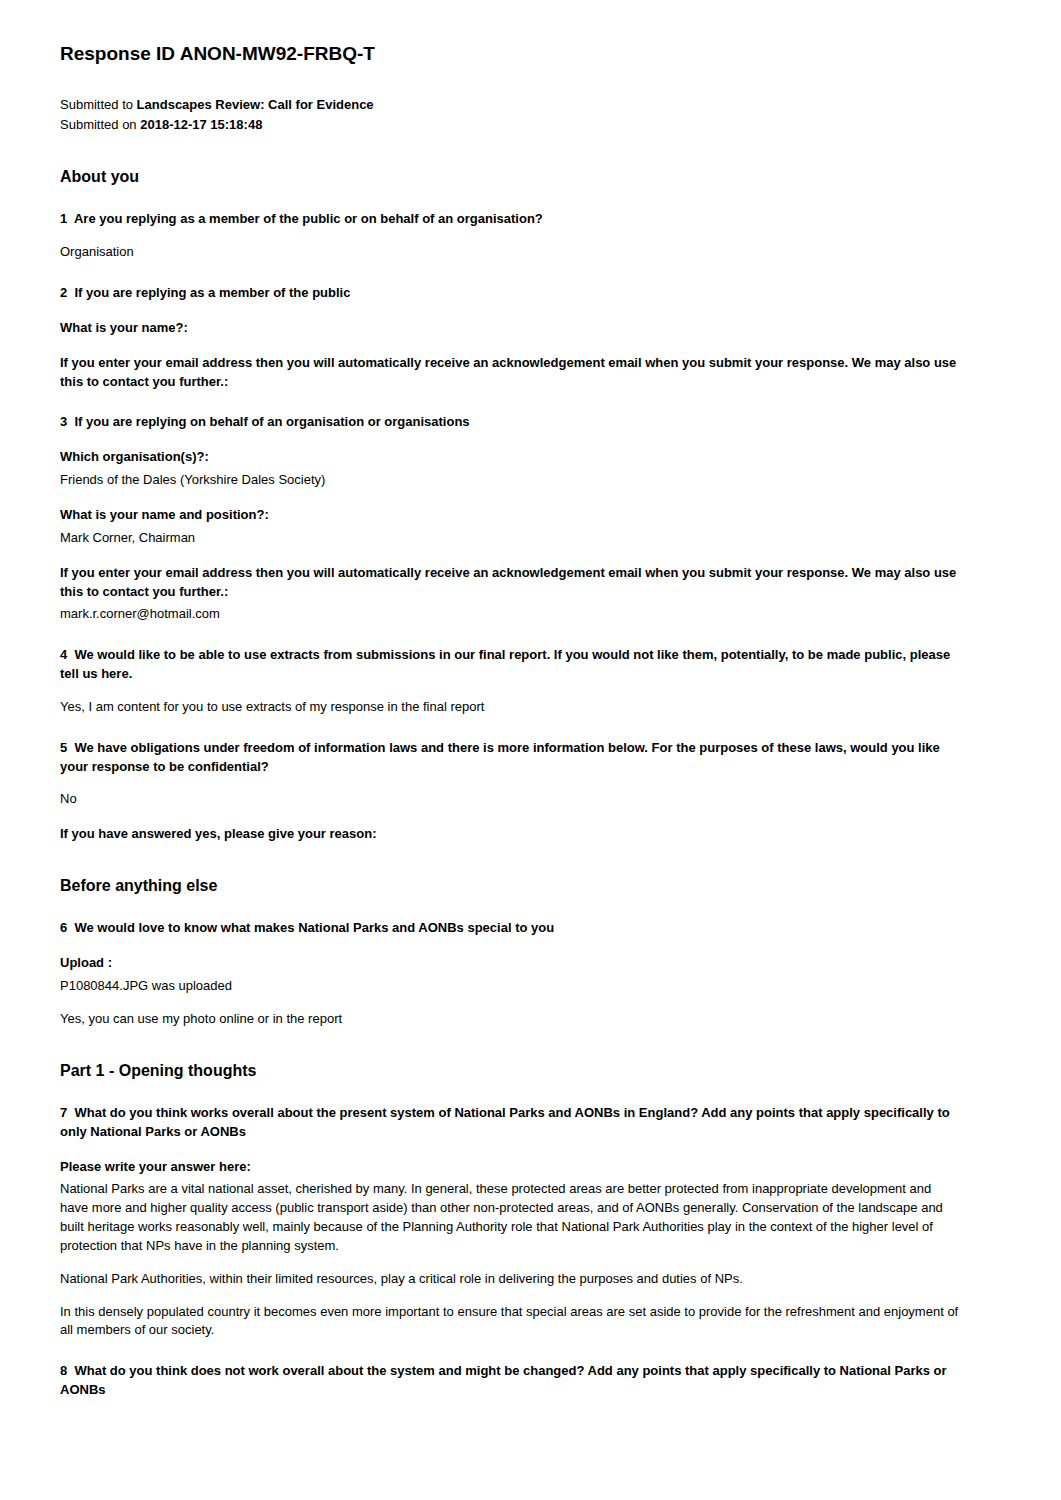Response ID ANON-MW92-FRBQ-T
Submitted to Landscapes Review: Call for Evidence
Submitted on 2018-12-17 15:18:48
About you
1 Are you replying as a member of the public or on behalf of an organisation?
Organisation
2 If you are replying as a member of the public
What is your name?:
If you enter your email address then you will automatically receive an acknowledgement email when you submit your response. We may also use this to contact you further.:
3 If you are replying on behalf of an organisation or organisations
Which organisation(s)?:
Friends of the Dales (Yorkshire Dales Society)
What is your name and position?:
Mark Corner, Chairman
If you enter your email address then you will automatically receive an acknowledgement email when you submit your response. We may also use this to contact you further.:
mark.r.corner@hotmail.com
4 We would like to be able to use extracts from submissions in our final report. If you would not like them, potentially, to be made public, please tell us here.
Yes, I am content for you to use extracts of my response in the final report
5 We have obligations under freedom of information laws and there is more information below. For the purposes of these laws, would you like your response to be confidential?
No
If you have answered yes, please give your reason:
Before anything else
6 We would love to know what makes National Parks and AONBs special to you
Upload :
P1080844.JPG was uploaded
Yes, you can use my photo online or in the report
Part 1 - Opening thoughts
7 What do you think works overall about the present system of National Parks and AONBs in England? Add any points that apply specifically to only National Parks or AONBs
Please write your answer here:
National Parks are a vital national asset, cherished by many. In general, these protected areas are better protected from inappropriate development and have more and higher quality access (public transport aside) than other non-protected areas, and of AONBs generally. Conservation of the landscape and built heritage works reasonably well, mainly because of the Planning Authority role that National Park Authorities play in the context of the higher level of protection that NPs have in the planning system.
National Park Authorities, within their limited resources, play a critical role in delivering the purposes and duties of NPs.
In this densely populated country it becomes even more important to ensure that special areas are set aside to provide for the refreshment and enjoyment of all members of our society.
8 What do you think does not work overall about the system and might be changed? Add any points that apply specifically to National Parks or AONBs